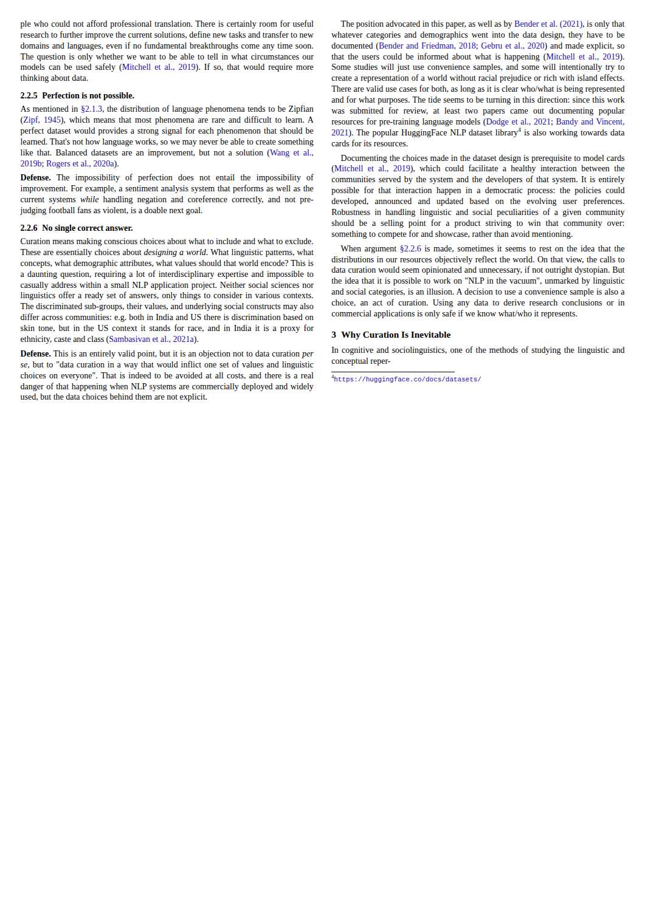ple who could not afford professional translation. There is certainly room for useful research to further improve the current solutions, define new tasks and transfer to new domains and languages, even if no fundamental breakthroughs come any time soon. The question is only whether we want to be able to tell in what circumstances our models can be used safely (Mitchell et al., 2019). If so, that would require more thinking about data.
2.2.5 Perfection is not possible.
As mentioned in §2.1.3, the distribution of language phenomena tends to be Zipfian (Zipf, 1945), which means that most phenomena are rare and difficult to learn. A perfect dataset would provides a strong signal for each phenomenon that should be learned. That's not how language works, so we may never be able to create something like that. Balanced datasets are an improvement, but not a solution (Wang et al., 2019b; Rogers et al., 2020a).
Defense. The impossibility of perfection does not entail the impossibility of improvement. For example, a sentiment analysis system that performs as well as the current systems while handling negation and coreference correctly, and not pre-judging football fans as violent, is a doable next goal.
2.2.6 No single correct answer.
Curation means making conscious choices about what to include and what to exclude. These are essentially choices about designing a world. What linguistic patterns, what concepts, what demographic attributes, what values should that world encode? This is a daunting question, requiring a lot of interdisciplinary expertise and impossible to casually address within a small NLP application project. Neither social sciences nor linguistics offer a ready set of answers, only things to consider in various contexts. The discriminated sub-groups, their values, and underlying social constructs may also differ across communities: e.g. both in India and US there is discrimination based on skin tone, but in the US context it stands for race, and in India it is a proxy for ethnicity, caste and class (Sambasivan et al., 2021a).
Defense. This is an entirely valid point, but it is an objection not to data curation per se, but to "data curation in a way that would inflict one set of values and linguistic choices on everyone". That is indeed to be avoided at all costs, and there is a real danger of that happening when NLP systems are commercially deployed and widely used, but the data choices behind them are not explicit.
The position advocated in this paper, as well as by Bender et al. (2021), is only that whatever categories and demographics went into the data design, they have to be documented (Bender and Friedman, 2018; Gebru et al., 2020) and made explicit, so that the users could be informed about what is happening (Mitchell et al., 2019). Some studies will just use convenience samples, and some will intentionally try to create a representation of a world without racial prejudice or rich with island effects. There are valid use cases for both, as long as it is clear who/what is being represented and for what purposes. The tide seems to be turning in this direction: since this work was submitted for review, at least two papers came out documenting popular resources for pre-training language models (Dodge et al., 2021; Bandy and Vincent, 2021). The popular HuggingFace NLP dataset library4 is also working towards data cards for its resources.
Documenting the choices made in the dataset design is prerequisite to model cards (Mitchell et al., 2019), which could facilitate a healthy interaction between the communities served by the system and the developers of that system. It is entirely possible for that interaction happen in a democratic process: the policies could developed, announced and updated based on the evolving user preferences. Robustness in handling linguistic and social peculiarities of a given community should be a selling point for a product striving to win that community over: something to compete for and showcase, rather than avoid mentioning.
When argument §2.2.6 is made, sometimes it seems to rest on the idea that the distributions in our resources objectively reflect the world. On that view, the calls to data curation would seem opinionated and unnecessary, if not outright dystopian. But the idea that it is possible to work on "NLP in the vacuum", unmarked by linguistic and social categories, is an illusion. A decision to use a convenience sample is also a choice, an act of curation. Using any data to derive research conclusions or in commercial applications is only safe if we know what/who it represents.
3 Why Curation Is Inevitable
In cognitive and sociolinguistics, one of the methods of studying the linguistic and conceptual reper-
4https://huggingface.co/docs/datasets/